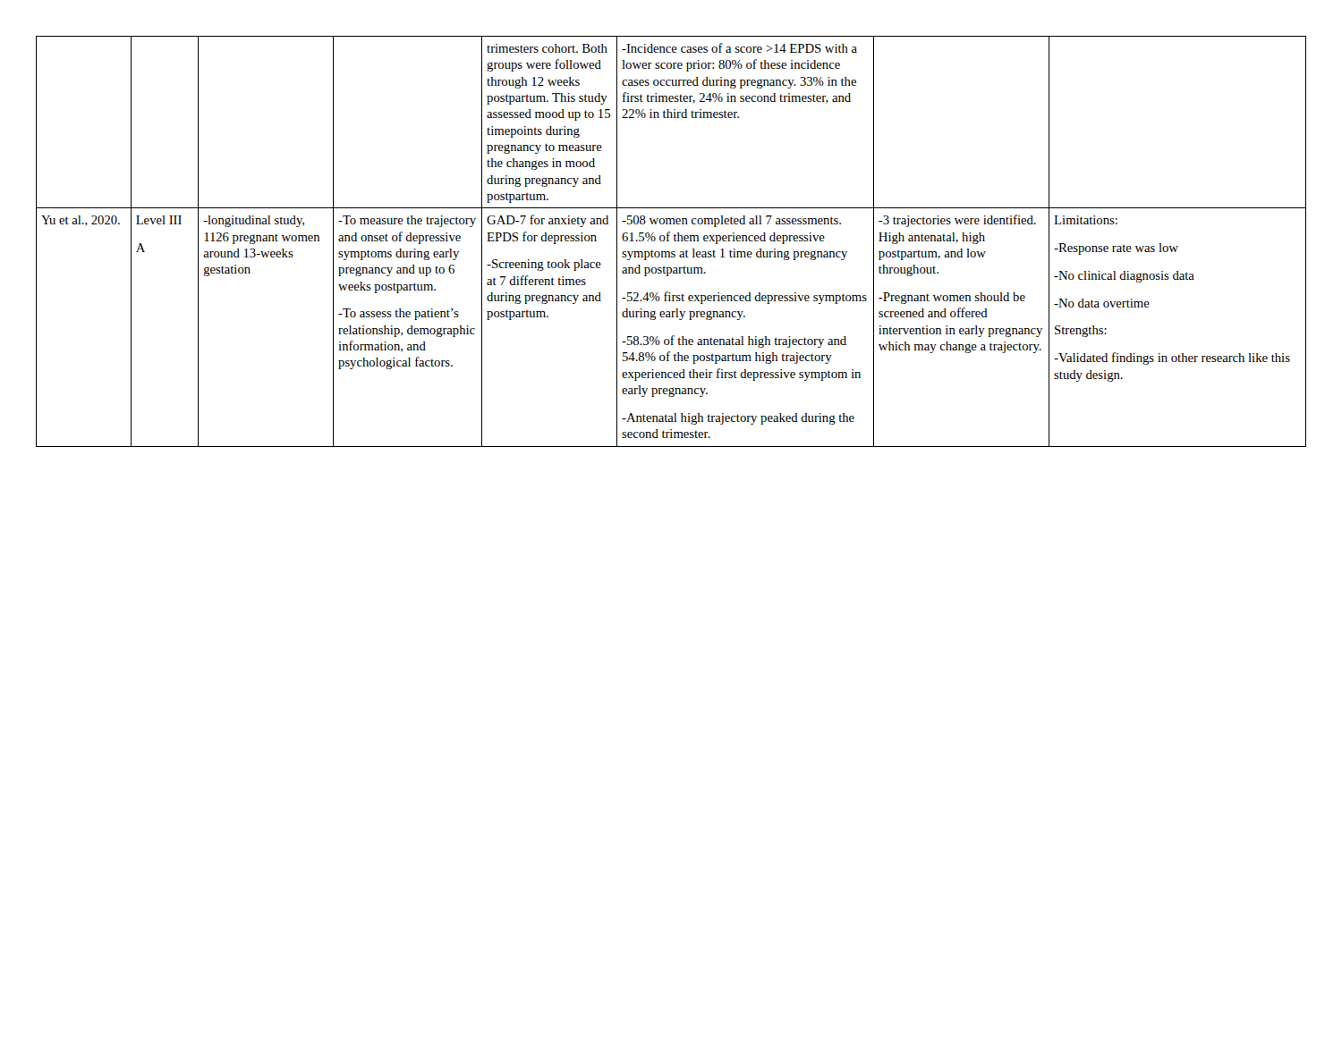| | | | | trimesters cohort. Both groups were followed through 12 weeks postpartum. This study assessed mood up to 15 timepoints during pregnancy to measure the changes in mood during pregnancy and postpartum. | -Incidence cases of a score >14 EPDS with a lower score prior: 80% of these incidence cases occurred during pregnancy. 33% in the first trimester, 24% in second trimester, and 22% in third trimester. | | |
| Yu et al., 2020. | Level III A | -longitudinal study, 1126 pregnant women around 13-weeks gestation | -To measure the trajectory and onset of depressive symptoms during early pregnancy and up to 6 weeks postpartum. -To assess the patient’s relationship, demographic information, and psychological factors. | GAD-7 for anxiety and EPDS for depression -Screening took place at 7 different times during pregnancy and postpartum. | -508 women completed all 7 assessments. 61.5% of them experienced depressive symptoms at least 1 time during pregnancy and postpartum. -52.4% first experienced depressive symptoms during early pregnancy. -58.3% of the antenatal high trajectory and 54.8% of the postpartum high trajectory experienced their first depressive symptom in early pregnancy. -Antenatal high trajectory peaked during the second trimester. | -3 trajectories were identified. High antenatal, high postpartum, and low throughout. -Pregnant women should be screened and offered intervention in early pregnancy which may change a trajectory. | Limitations: -Response rate was low -No clinical diagnosis data -No data overtime Strengths: -Validated findings in other research like this study design. |